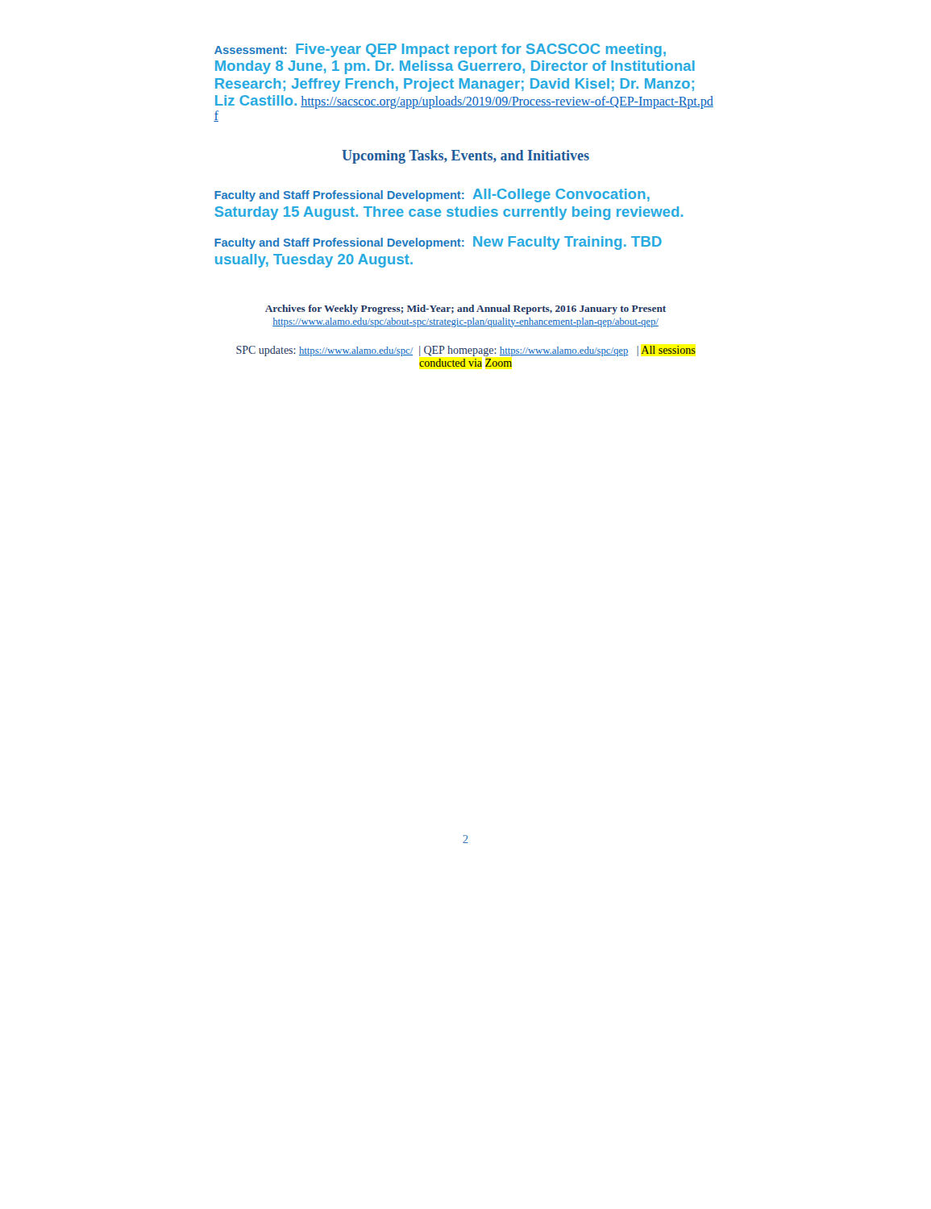Assessment: Five-year QEP Impact report for SACSCOC meeting, Monday 8 June, 1 pm. Dr. Melissa Guerrero, Director of Institutional Research; Jeffrey French, Project Manager; David Kisel; Dr. Manzo; Liz Castillo. https://sacscoc.org/app/uploads/2019/09/Process-review-of-QEP-Impact-Rpt.pdf
Upcoming Tasks, Events, and Initiatives
Faculty and Staff Professional Development: All-College Convocation, Saturday 15 August. Three case studies currently being reviewed.
Faculty and Staff Professional Development: New Faculty Training. TBD usually, Tuesday 20 August.
Archives for Weekly Progress; Mid-Year; and Annual Reports, 2016 January to Present
https://www.alamo.edu/spc/about-spc/strategic-plan/quality-enhancement-plan-qep/about-qep/
SPC updates: https://www.alamo.edu/spc/ | QEP homepage: https://www.alamo.edu/spc/qep | All sessions conducted via Zoom
2